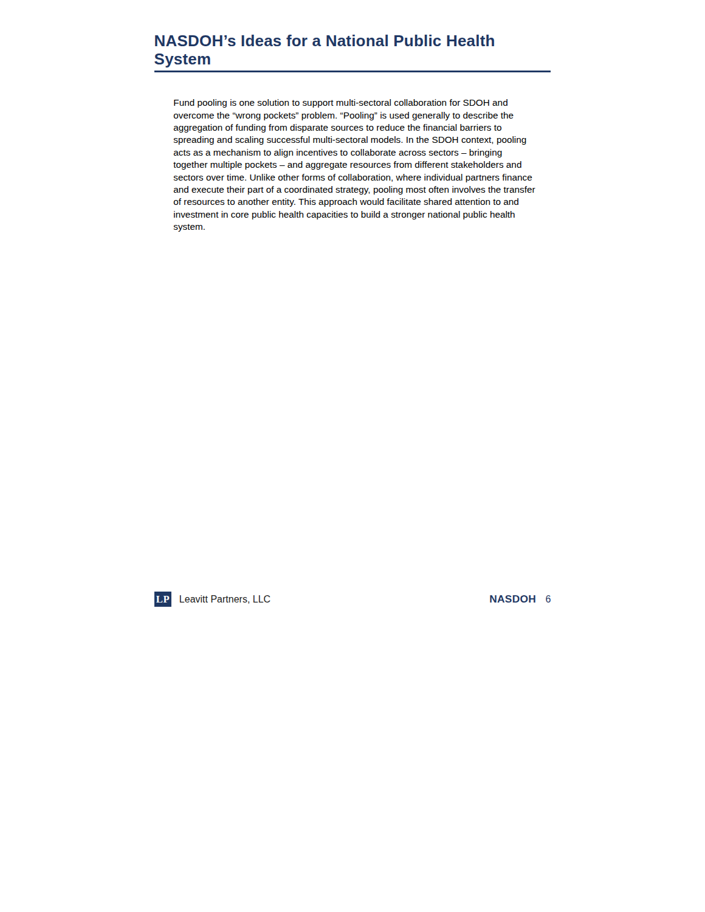NASDOH’s Ideas for a National Public Health System
Fund pooling is one solution to support multi-sectoral collaboration for SDOH and overcome the “wrong pockets” problem. “Pooling” is used generally to describe the aggregation of funding from disparate sources to reduce the financial barriers to spreading and scaling successful multi-sectoral models. In the SDOH context, pooling acts as a mechanism to align incentives to collaborate across sectors – bringing together multiple pockets – and aggregate resources from different stakeholders and sectors over time. Unlike other forms of collaboration, where individual partners finance and execute their part of a coordinated strategy, pooling most often involves the transfer of resources to another entity. This approach would facilitate shared attention to and investment in core public health capacities to build a stronger national public health system.
LP Leavitt Partners, LLC
NASDOH 6